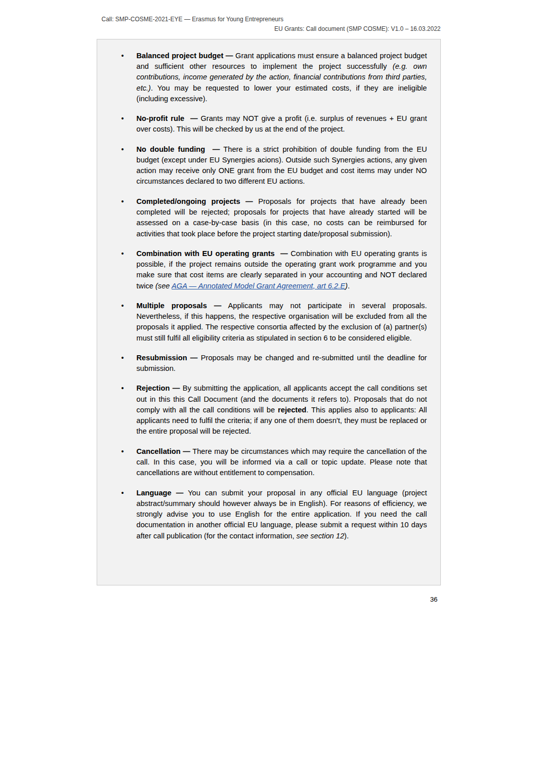Call: SMP-COSME-2021-EYE — Erasmus for Young Entrepreneurs
EU Grants: Call document (SMP COSME): V1.0 – 16.03.2022
Balanced project budget — Grant applications must ensure a balanced project budget and sufficient other resources to implement the project successfully (e.g. own contributions, income generated by the action, financial contributions from third parties, etc.). You may be requested to lower your estimated costs, if they are ineligible (including excessive).
No-profit rule — Grants may NOT give a profit (i.e. surplus of revenues + EU grant over costs). This will be checked by us at the end of the project.
No double funding — There is a strict prohibition of double funding from the EU budget (except under EU Synergies acions). Outside such Synergies actions, any given action may receive only ONE grant from the EU budget and cost items may under NO circumstances declared to two different EU actions.
Completed/ongoing projects — Proposals for projects that have already been completed will be rejected; proposals for projects that have already started will be assessed on a case-by-case basis (in this case, no costs can be reimbursed for activities that took place before the project starting date/proposal submission).
Combination with EU operating grants — Combination with EU operating grants is possible, if the project remains outside the operating grant work programme and you make sure that cost items are clearly separated in your accounting and NOT declared twice (see AGA — Annotated Model Grant Agreement, art 6.2.E).
Multiple proposals — Applicants may not participate in several proposals. Nevertheless, if this happens, the respective organisation will be excluded from all the proposals it applied. The respective consortia affected by the exclusion of (a) partner(s) must still fulfil all eligibility criteria as stipulated in section 6 to be considered eligible.
Resubmission — Proposals may be changed and re-submitted until the deadline for submission.
Rejection — By submitting the application, all applicants accept the call conditions set out in this this Call Document (and the documents it refers to). Proposals that do not comply with all the call conditions will be rejected. This applies also to applicants: All applicants need to fulfil the criteria; if any one of them doesn't, they must be replaced or the entire proposal will be rejected.
Cancellation — There may be circumstances which may require the cancellation of the call. In this case, you will be informed via a call or topic update. Please note that cancellations are without entitlement to compensation.
Language — You can submit your proposal in any official EU language (project abstract/summary should however always be in English). For reasons of efficiency, we strongly advise you to use English for the entire application. If you need the call documentation in another official EU language, please submit a request within 10 days after call publication (for the contact information, see section 12).
36